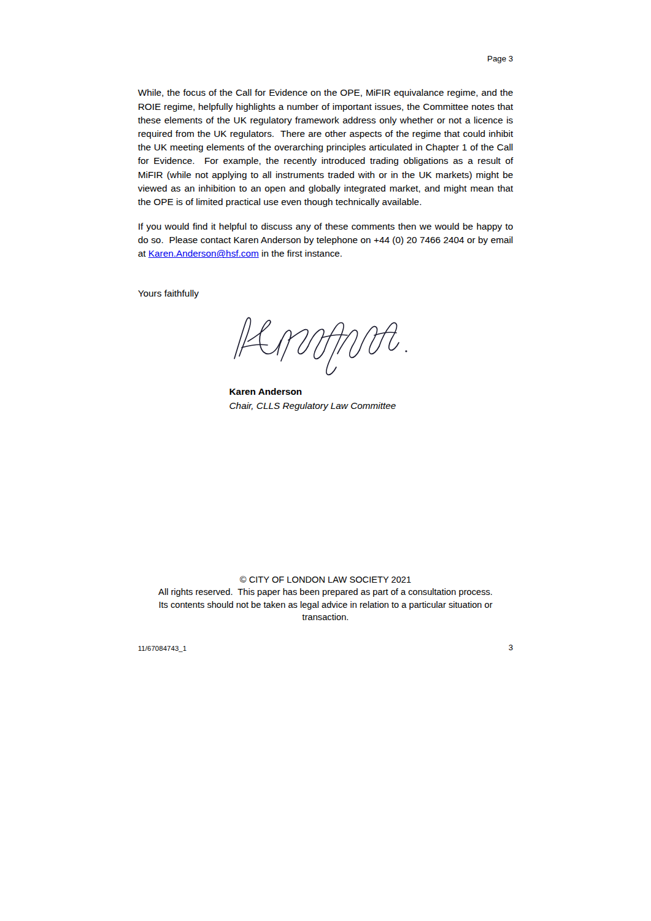Page 3
While, the focus of the Call for Evidence on the OPE, MiFIR equivalance regime, and the ROIE regime, helpfully highlights a number of important issues, the Committee notes that these elements of the UK regulatory framework address only whether or not a licence is required from the UK regulators. There are other aspects of the regime that could inhibit the UK meeting elements of the overarching principles articulated in Chapter 1 of the Call for Evidence. For example, the recently introduced trading obligations as a result of MiFIR (while not applying to all instruments traded with or in the UK markets) might be viewed as an inhibition to an open and globally integrated market, and might mean that the OPE is of limited practical use even though technically available.
If you would find it helpful to discuss any of these comments then we would be happy to do so. Please contact Karen Anderson by telephone on +44 (0) 20 7466 2404 or by email at Karen.Anderson@hsf.com in the first instance.
Yours faithfully
Signature
Karen Anderson
Chair, CLLS Regulatory Law Committee
© CITY OF LONDON LAW SOCIETY 2021
All rights reserved. This paper has been prepared as part of a consultation process.
Its contents should not be taken as legal advice in relation to a particular situation or transaction.
11/67084743_1 3